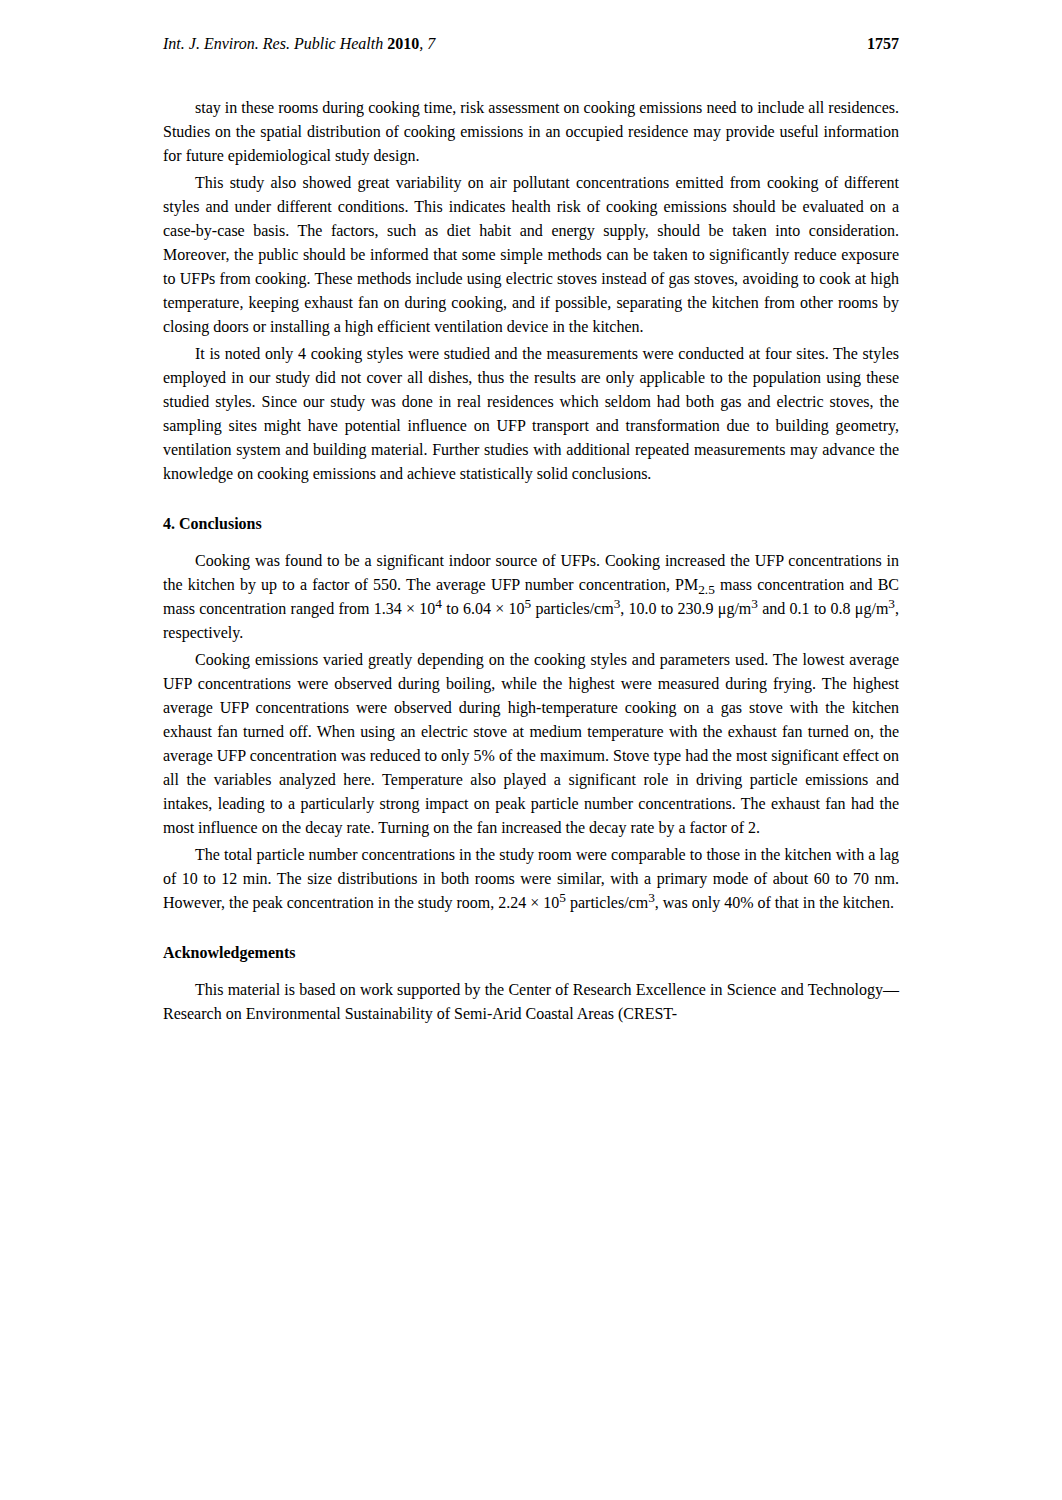Int. J. Environ. Res. Public Health 2010, 7 1757
stay in these rooms during cooking time, risk assessment on cooking emissions need to include all residences. Studies on the spatial distribution of cooking emissions in an occupied residence may provide useful information for future epidemiological study design.
This study also showed great variability on air pollutant concentrations emitted from cooking of different styles and under different conditions. This indicates health risk of cooking emissions should be evaluated on a case-by-case basis. The factors, such as diet habit and energy supply, should be taken into consideration. Moreover, the public should be informed that some simple methods can be taken to significantly reduce exposure to UFPs from cooking. These methods include using electric stoves instead of gas stoves, avoiding to cook at high temperature, keeping exhaust fan on during cooking, and if possible, separating the kitchen from other rooms by closing doors or installing a high efficient ventilation device in the kitchen.
It is noted only 4 cooking styles were studied and the measurements were conducted at four sites. The styles employed in our study did not cover all dishes, thus the results are only applicable to the population using these studied styles. Since our study was done in real residences which seldom had both gas and electric stoves, the sampling sites might have potential influence on UFP transport and transformation due to building geometry, ventilation system and building material. Further studies with additional repeated measurements may advance the knowledge on cooking emissions and achieve statistically solid conclusions.
4. Conclusions
Cooking was found to be a significant indoor source of UFPs. Cooking increased the UFP concentrations in the kitchen by up to a factor of 550. The average UFP number concentration, PM2.5 mass concentration and BC mass concentration ranged from 1.34 × 104 to 6.04 × 105 particles/cm3, 10.0 to 230.9 μg/m3 and 0.1 to 0.8 μg/m3, respectively.
Cooking emissions varied greatly depending on the cooking styles and parameters used. The lowest average UFP concentrations were observed during boiling, while the highest were measured during frying. The highest average UFP concentrations were observed during high-temperature cooking on a gas stove with the kitchen exhaust fan turned off. When using an electric stove at medium temperature with the exhaust fan turned on, the average UFP concentration was reduced to only 5% of the maximum. Stove type had the most significant effect on all the variables analyzed here. Temperature also played a significant role in driving particle emissions and intakes, leading to a particularly strong impact on peak particle number concentrations. The exhaust fan had the most influence on the decay rate. Turning on the fan increased the decay rate by a factor of 2.
The total particle number concentrations in the study room were comparable to those in the kitchen with a lag of 10 to 12 min. The size distributions in both rooms were similar, with a primary mode of about 60 to 70 nm. However, the peak concentration in the study room, 2.24 × 105 particles/cm3, was only 40% of that in the kitchen.
Acknowledgements
This material is based on work supported by the Center of Research Excellence in Science and Technology—Research on Environmental Sustainability of Semi-Arid Coastal Areas (CREST-